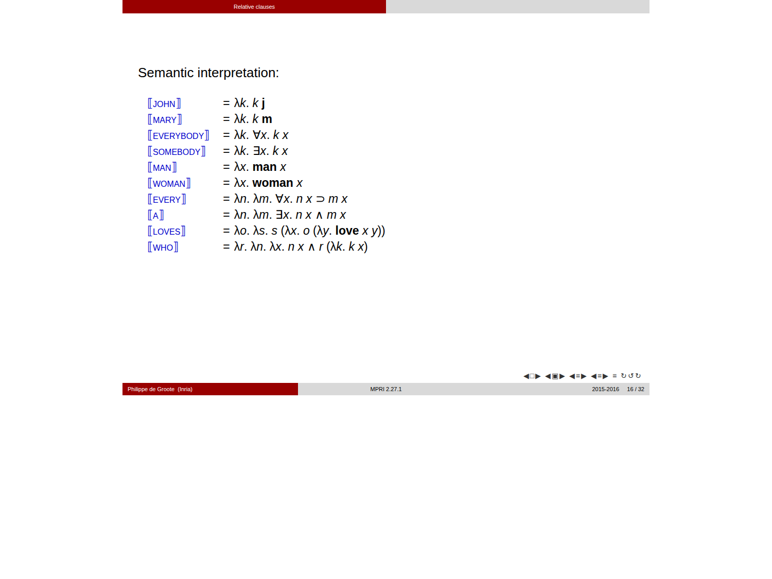Relative clauses
Semantic interpretation:
| ⟦ john ⟧ | = | λ k . k j |
| ⟦ mary ⟧ | = | λ k . k m |
| ⟦ everybody ⟧ | = | λ k . ∀ x . k x |
| ⟦ somebody ⟧ | = | λ k . ∃ x . k x |
| ⟦ man ⟧ | = | λ x . man x |
| ⟦ woman ⟧ | = | λ x . woman x |
| ⟦ every ⟧ | = | λ n . λ m . ∀ x . n x ⊃ m x |
| ⟦ a ⟧ | = | λ n . λ m . ∃ x . n x ∧ m x |
| ⟦ loves ⟧ | = | λ o . λ s . s (λ x . o (λ y . love x y )) |
| ⟦ who ⟧ | = | λ r . λ n . λ x . n x ∧ r (λ k . k x ) |
◀□▶ ◀▣▶ ◀≡▶ ◀≡▶ ≡ ↻↺↻
Philippe de Groote (Inria)
MPRI 2.27.1
2015-2016 16 / 32